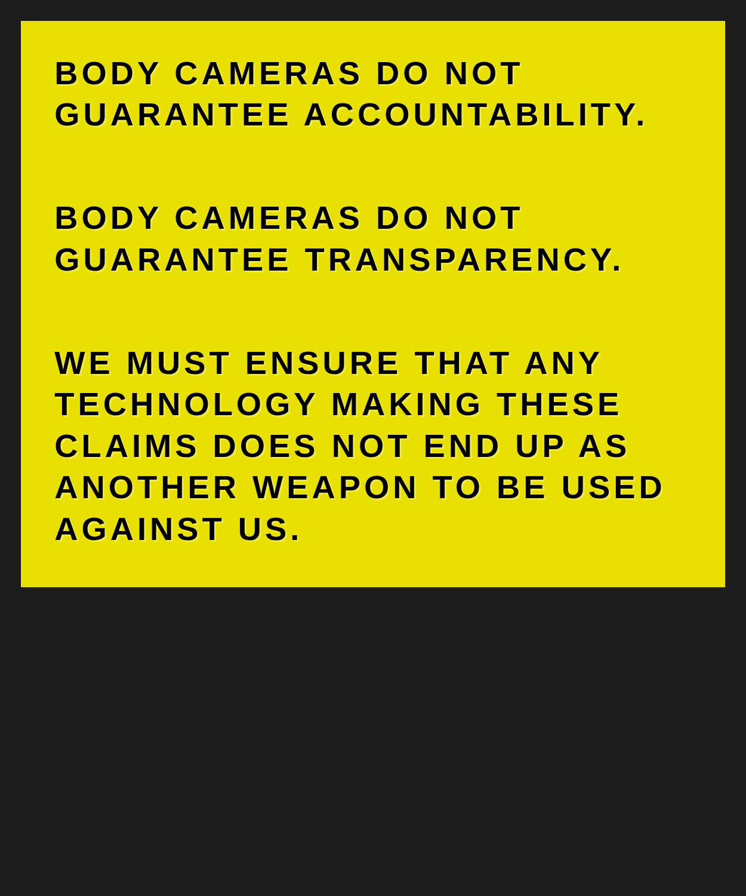Body cameras do not guarantee accountability.
Body cameras do not guarantee transparency.
We must ensure that any technology making these claims does not end up as another weapon to be used against us.